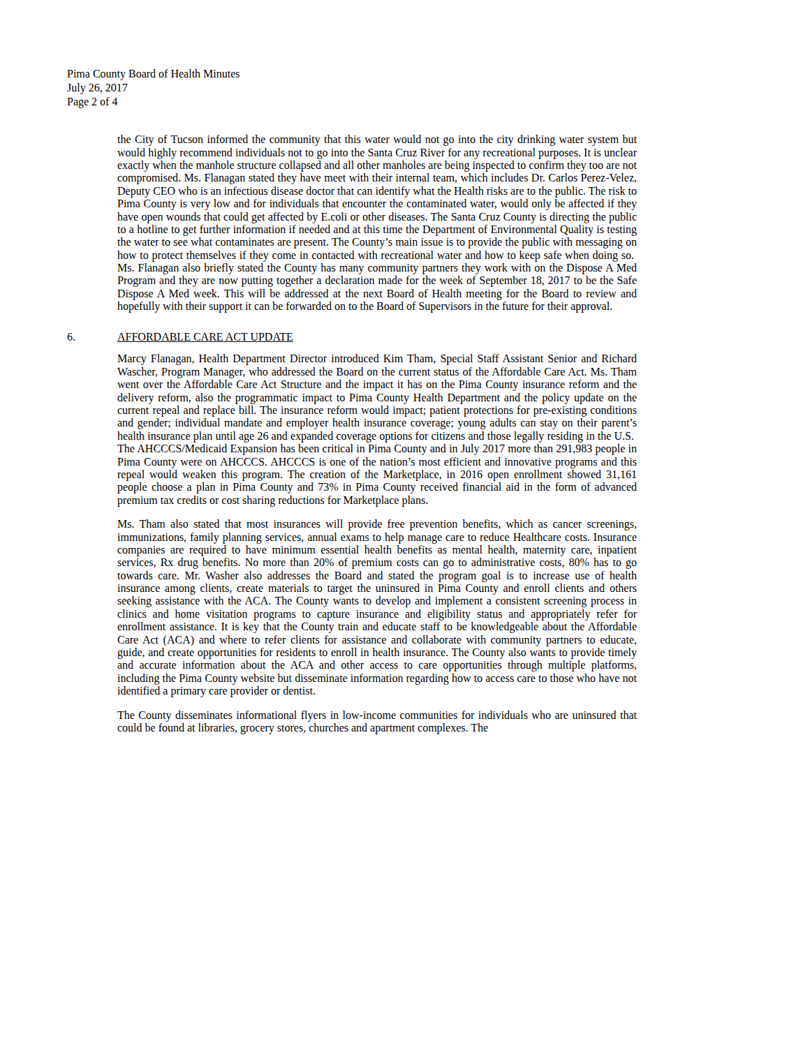Pima County Board of Health Minutes
July 26, 2017
Page 2 of 4
the City of Tucson informed the community that this water would not go into the city drinking water system but would highly recommend individuals not to go into the Santa Cruz River for any recreational purposes. It is unclear exactly when the manhole structure collapsed and all other manholes are being inspected to confirm they too are not compromised. Ms. Flanagan stated they have meet with their internal team, which includes Dr. Carlos Perez-Velez, Deputy CEO who is an infectious disease doctor that can identify what the Health risks are to the public. The risk to Pima County is very low and for individuals that encounter the contaminated water, would only be affected if they have open wounds that could get affected by E.coli or other diseases. The Santa Cruz County is directing the public to a hotline to get further information if needed and at this time the Department of Environmental Quality is testing the water to see what contaminates are present. The County’s main issue is to provide the public with messaging on how to protect themselves if they come in contacted with recreational water and how to keep safe when doing so. Ms. Flanagan also briefly stated the County has many community partners they work with on the Dispose A Med Program and they are now putting together a declaration made for the week of September 18, 2017 to be the Safe Dispose A Med week. This will be addressed at the next Board of Health meeting for the Board to review and hopefully with their support it can be forwarded on to the Board of Supervisors in the future for their approval.
6.
AFFORDABLE CARE ACT UPDATE
Marcy Flanagan, Health Department Director introduced Kim Tham, Special Staff Assistant Senior and Richard Wascher, Program Manager, who addressed the Board on the current status of the Affordable Care Act. Ms. Tham went over the Affordable Care Act Structure and the impact it has on the Pima County insurance reform and the delivery reform, also the programmatic impact to Pima County Health Department and the policy update on the current repeal and replace bill. The insurance reform would impact; patient protections for pre-existing conditions and gender; individual mandate and employer health insurance coverage; young adults can stay on their parent’s health insurance plan until age 26 and expanded coverage options for citizens and those legally residing in the U.S. The AHCCCS/Medicaid Expansion has been critical in Pima County and in July 2017 more than 291,983 people in Pima County were on AHCCCS. AHCCCS is one of the nation’s most efficient and innovative programs and this repeal would weaken this program. The creation of the Marketplace, in 2016 open enrollment showed 31,161 people choose a plan in Pima County and 73% in Pima County received financial aid in the form of advanced premium tax credits or cost sharing reductions for Marketplace plans.
Ms. Tham also stated that most insurances will provide free prevention benefits, which as cancer screenings, immunizations, family planning services, annual exams to help manage care to reduce Healthcare costs. Insurance companies are required to have minimum essential health benefits as mental health, maternity care, inpatient services, Rx drug benefits. No more than 20% of premium costs can go to administrative costs, 80% has to go towards care. Mr. Washer also addresses the Board and stated the program goal is to increase use of health insurance among clients, create materials to target the uninsured in Pima County and enroll clients and others seeking assistance with the ACA. The County wants to develop and implement a consistent screening process in clinics and home visitation programs to capture insurance and eligibility status and appropriately refer for enrollment assistance. It is key that the County train and educate staff to be knowledgeable about the Affordable Care Act (ACA) and where to refer clients for assistance and collaborate with community partners to educate, guide, and create opportunities for residents to enroll in health insurance. The County also wants to provide timely and accurate information about the ACA and other access to care opportunities through multiple platforms, including the Pima County website but disseminate information regarding how to access care to those who have not identified a primary care provider or dentist.
The County disseminates informational flyers in low-income communities for individuals who are uninsured that could be found at libraries, grocery stores, churches and apartment complexes. The